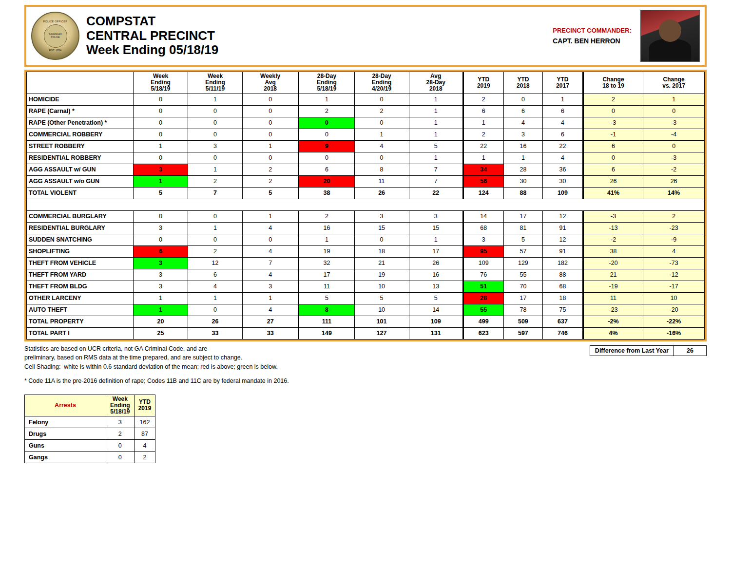POLICE OFFICER
SAVANNAH
POLICE
EST. 1854
COMPSTAT
CENTRAL PRECINCT
Week Ending 05/18/19
PRECINCT COMMANDER:
CAPT. BEN HERRON
| | Week Ending 5/18/19 | Week Ending 5/11/19 | Weekly Avg 2018 | 28-Day Ending 5/18/19 | 28-Day Ending 4/20/19 | Avg 28-Day 2018 | YTD 2019 | YTD 2018 | YTD 2017 | Change 18 to 19 | Change vs. 2017 |
| --- | --- | --- | --- | --- | --- | --- | --- | --- | --- | --- | --- |
| HOMICIDE | 0 | 1 | 0 | 1 | 0 | 1 | 2 | 0 | 1 | 2 | 1 |
| RAPE (Carnal) * | 0 | 0 | 0 | 2 | 2 | 1 | 6 | 6 | 6 | 0 | 0 |
| RAPE (Other Penetration) * | 0 | 0 | 0 | 0 | 0 | 1 | 1 | 4 | 4 | -3 | -3 |
| COMMERCIAL ROBBERY | 0 | 0 | 0 | 0 | 1 | 1 | 2 | 3 | 6 | -1 | -4 |
| STREET ROBBERY | 1 | 3 | 1 | 9 | 4 | 5 | 22 | 16 | 22 | 6 | 0 |
| RESIDENTIAL ROBBERY | 0 | 0 | 0 | 0 | 0 | 1 | 1 | 1 | 4 | 0 | -3 |
| AGG ASSAULT w/ GUN | 3 | 1 | 2 | 6 | 8 | 7 | 34 | 28 | 36 | 6 | -2 |
| AGG ASSAULT w/o GUN | 1 | 2 | 2 | 20 | 11 | 7 | 56 | 30 | 30 | 26 | 26 |
| TOTAL VIOLENT | 5 | 7 | 5 | 38 | 26 | 22 | 124 | 88 | 109 | 41% | 14% |
| COMMERCIAL BURGLARY | 0 | 0 | 1 | 2 | 3 | 3 | 14 | 17 | 12 | -3 | 2 |
| RESIDENTIAL BURGLARY | 3 | 1 | 4 | 16 | 15 | 15 | 68 | 81 | 91 | -13 | -23 |
| SUDDEN SNATCHING | 0 | 0 | 0 | 1 | 0 | 1 | 3 | 5 | 12 | -2 | -9 |
| SHOPLIFTING | 6 | 2 | 4 | 19 | 18 | 17 | 95 | 57 | 91 | 38 | 4 |
| THEFT FROM VEHICLE | 3 | 12 | 7 | 32 | 21 | 26 | 109 | 129 | 182 | -20 | -73 |
| THEFT FROM YARD | 3 | 6 | 4 | 17 | 19 | 16 | 76 | 55 | 88 | 21 | -12 |
| THEFT FROM BLDG | 3 | 4 | 3 | 11 | 10 | 13 | 51 | 70 | 68 | -19 | -17 |
| OTHER LARCENY | 1 | 1 | 1 | 5 | 5 | 5 | 28 | 17 | 18 | 11 | 10 |
| AUTO THEFT | 1 | 0 | 4 | 8 | 10 | 14 | 55 | 78 | 75 | -23 | -20 |
| TOTAL PROPERTY | 20 | 26 | 27 | 111 | 101 | 109 | 499 | 509 | 637 | -2% | -22% |
| TOTAL PART I | 25 | 33 | 33 | 149 | 127 | 131 | 623 | 597 | 746 | 4% | -16% |
Statistics are based on UCR criteria, not GA Criminal Code, and are
preliminary, based on RMS data at the time prepared, and are subject to change.
Cell Shading: white is within 0.6 standard deviation of the mean; red is above; green is below.
* Code 11A is the pre-2016 definition of rape; Codes 11B and 11C are by federal mandate in 2016.
Difference from Last Year 26
| Arrests | Week Ending 5/18/19 | YTD 2019 |
| --- | --- | --- |
| Felony | 3 | 162 |
| Drugs | 2 | 87 |
| Guns | 0 | 4 |
| Gangs | 0 | 2 |